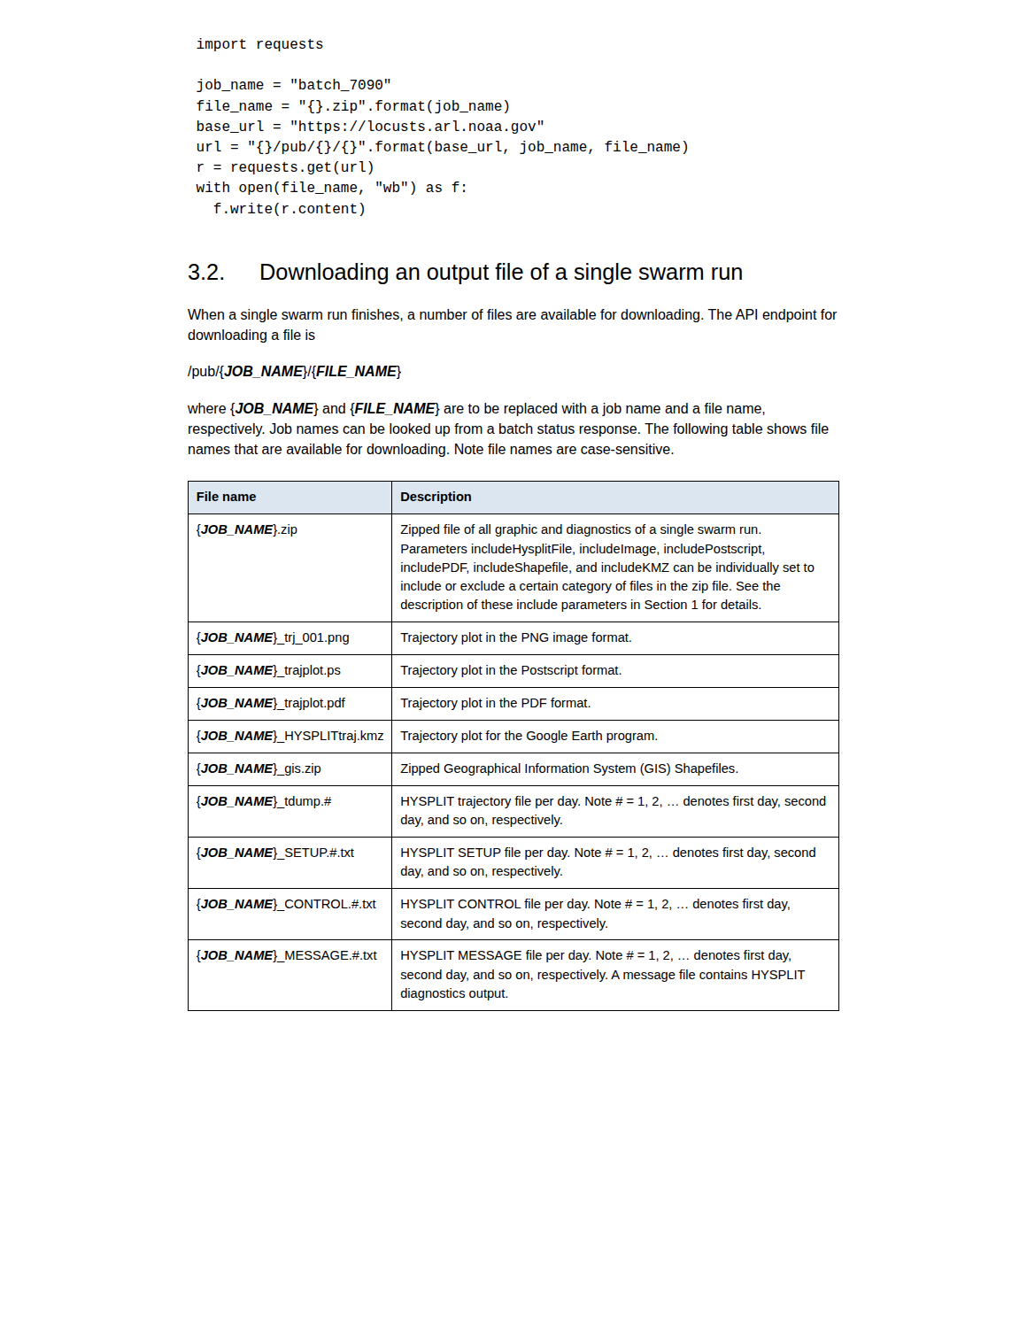import requests

job_name = "batch_7090"
file_name = "{}.zip".format(job_name)
base_url = "https://locusts.arl.noaa.gov"
url = "{}/pub/{}/{}".format(base_url, job_name, file_name)
r = requests.get(url)
with open(file_name, "wb") as f:
  f.write(r.content)
3.2. Downloading an output file of a single swarm run
When a single swarm run finishes, a number of files are available for downloading. The API endpoint for downloading a file is
/pub/{JOB_NAME}/{FILE_NAME}
where {JOB_NAME} and {FILE_NAME} are to be replaced with a job name and a file name, respectively. Job names can be looked up from a batch status response. The following table shows file names that are available for downloading. Note file names are case-sensitive.
| File name | Description |
| --- | --- |
| { JOB_NAME }.zip | Zipped file of all graphic and diagnostics of a single swarm run. Parameters includeHysplitFile, includeImage, includePostscript, includePDF, includeShapefile, and includeKMZ can be individually set to include or exclude a certain category of files in the zip file. See the description of these include parameters in Section 1 for details. |
| { JOB_NAME }_trj_001.png | Trajectory plot in the PNG image format. |
| { JOB_NAME }_trajplot.ps | Trajectory plot in the Postscript format. |
| { JOB_NAME }_trajplot.pdf | Trajectory plot in the PDF format. |
| { JOB_NAME }_HYSPLITtraj.kmz | Trajectory plot for the Google Earth program. |
| { JOB_NAME }_gis.zip | Zipped Geographical Information System (GIS) Shapefiles. |
| { JOB_NAME }_tdump.# | HYSPLIT trajectory file per day. Note # = 1, 2, … denotes first day, second day, and so on, respectively. |
| { JOB_NAME }_SETUP.#.txt | HYSPLIT SETUP file per day. Note # = 1, 2, … denotes first day, second day, and so on, respectively. |
| { JOB_NAME }_CONTROL.#.txt | HYSPLIT CONTROL file per day. Note # = 1, 2, … denotes first day, second day, and so on, respectively. |
| { JOB_NAME }_MESSAGE.#.txt | HYSPLIT MESSAGE file per day. Note # = 1, 2, … denotes first day, second day, and so on, respectively. A message file contains HYSPLIT diagnostics output. |